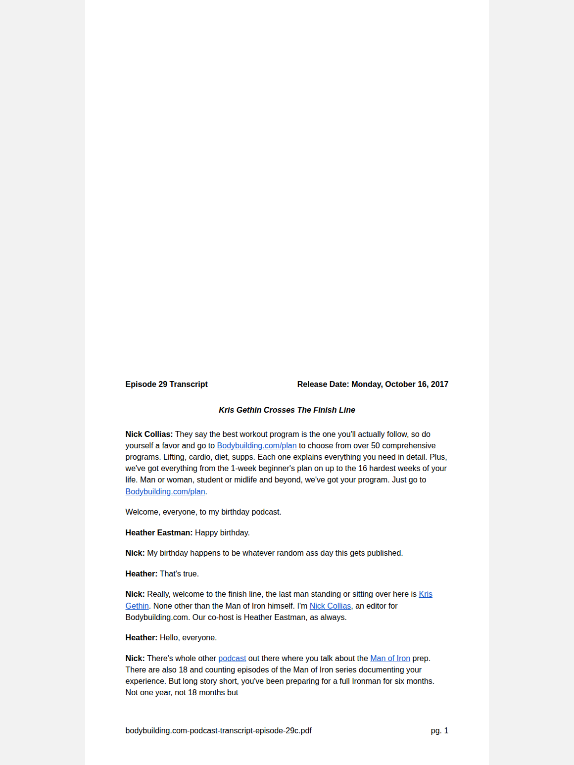Kris Gethin with dumbbells alongside Bodybuilding.com Podcast hosts Heather Eastman and Nick Collias.
Episode 29 Transcript Release Date: Monday, October 16, 2017
Kris Gethin Crosses The Finish Line
Nick Collias: They say the best workout program is the one you'll actually follow, so do yourself a favor and go to Bodybuilding.com/plan to choose from over 50 comprehensive programs. Lifting, cardio, diet, supps. Each one explains everything you need in detail. Plus, we've got everything from the 1-week beginner's plan on up to the 16 hardest weeks of your life. Man or woman, student or midlife and beyond, we've got your program. Just go to Bodybuilding.com/plan.
Welcome, everyone, to my birthday podcast.
Heather Eastman: Happy birthday.
Nick: My birthday happens to be whatever random ass day this gets published.
Heather: That's true.
Nick: Really, welcome to the finish line, the last man standing or sitting over here is Kris Gethin. None other than the Man of Iron himself. I'm Nick Collias, an editor for Bodybuilding.com. Our co-host is Heather Eastman, as always.
Heather: Hello, everyone.
Nick: There's whole other podcast out there where you talk about the Man of Iron prep. There are also 18 and counting episodes of the Man of Iron series documenting your experience. But long story short, you've been preparing for a full Ironman for six months. Not one year, not 18 months but
bodybuilding.com-podcast-transcript-episode-29c.pdf pg. 1